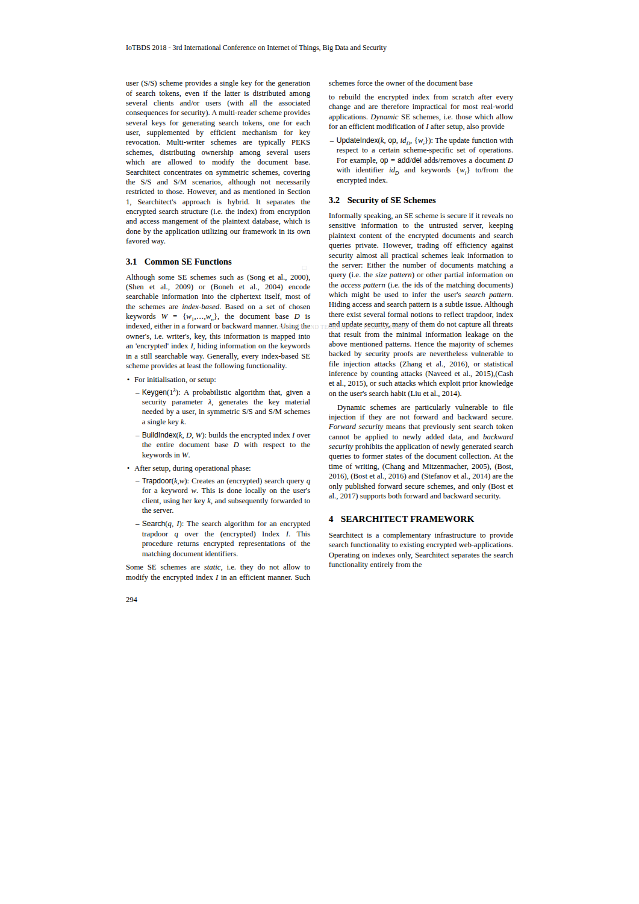IoTBDS 2018 - 3rd International Conference on Internet of Things, Big Data and Security
□
SCIENCE AND TECHNOLOGY PUBLICATIONS
user (S/S) scheme provides a single key for the generation of search tokens, even if the latter is distributed among several clients and/or users (with all the associated consequences for security). A multi-reader scheme provides several keys for generating search tokens, one for each user, supplemented by efficient mechanism for key revocation. Multi-writer schemes are typically PEKS schemes, distributing ownership among several users which are allowed to modify the document base. Searchitect concentrates on symmetric schemes, covering the S/S and S/M scenarios, although not necessarily restricted to those. However, and as mentioned in Section 1, Searchitect's approach is hybrid. It separates the encrypted search structure (i.e. the index) from encryption and access mangement of the plaintext database, which is done by the application utilizing our framework in its own favored way.
3.1 Common SE Functions
Although some SE schemes such as (Song et al., 2000), (Shen et al., 2009) or (Boneh et al., 2004) encode searchable information into the ciphertext itself, most of the schemes are index-based. Based on a set of chosen keywords W = {w1,…,wn}, the document base D is indexed, either in a forward or backward manner. Using the owner's, i.e. writer's, key, this information is mapped into an 'encrypted' index I, hiding information on the keywords in a still searchable way. Generally, every index-based SE scheme provides at least the following functionality.
For initialisation, or setup:
Keygen(1λ): A probabilistic algorithm that, given a security parameter λ, generates the key material needed by a user, in symmetric S/S and S/M schemes a single key k.
BuildIndex(k, D, W): builds the encrypted index I over the entire document base D with respect to the keywords in W.
After setup, during operational phase:
Trapdoor(k,w): Creates an (encrypted) search query q for a keyword w. This is done locally on the user's client, using her key k, and subsequently forwarded to the server.
Search(q, I): The search algorithm for an encrypted trapdoor q over the (encrypted) Index I. This procedure returns encrypted representations of the matching document identifiers.
Some SE schemes are static, i.e. they do not allow to modify the encrypted index I in an efficient manner. Such schemes force the owner of the document base
to rebuild the encrypted index from scratch after every change and are therefore impractical for most real-world applications. Dynamic SE schemes, i.e. those which allow for an efficient modification of I after setup, also provide
UpdateIndex(k, op, idD, {wi}): The update function with respect to a certain scheme-specific set of operations. For example, op = add/del adds/removes a document D with identifier idD and keywords {wi} to/from the encrypted index.
3.2 Security of SE Schemes
Informally speaking, an SE scheme is secure if it reveals no sensitive information to the untrusted server, keeping plaintext content of the encrypted documents and search queries private. However, trading off efficiency against security almost all practical schemes leak information to the server: Either the number of documents matching a query (i.e. the size pattern) or other partial information on the access pattern (i.e. the ids of the matching documents) which might be used to infer the user's search pattern. Hiding access and search pattern is a subtle issue. Although there exist several formal notions to reflect trapdoor, index and update security, many of them do not capture all threats that result from the minimal information leakage on the above mentioned patterns. Hence the majority of schemes backed by security proofs are nevertheless vulnerable to file injection attacks (Zhang et al., 2016), or statistical inference by counting attacks (Naveed et al., 2015),(Cash et al., 2015), or such attacks which exploit prior knowledge on the user's search habit (Liu et al., 2014).
Dynamic schemes are particularly vulnerable to file injection if they are not forward and backward secure. Forward security means that previously sent search token cannot be applied to newly added data, and backward security prohibits the application of newly generated search queries to former states of the document collection. At the time of writing, (Chang and Mitzenmacher, 2005), (Bost, 2016), (Bost et al., 2016) and (Stefanov et al., 2014) are the only published forward secure schemes, and only (Bost et al., 2017) supports both forward and backward security.
4 SEARCHITECT FRAMEWORK
Searchitect is a complementary infrastructure to provide search functionality to existing encrypted web-applications. Operating on indexes only, Searchitect separates the search functionality entirely from the
294